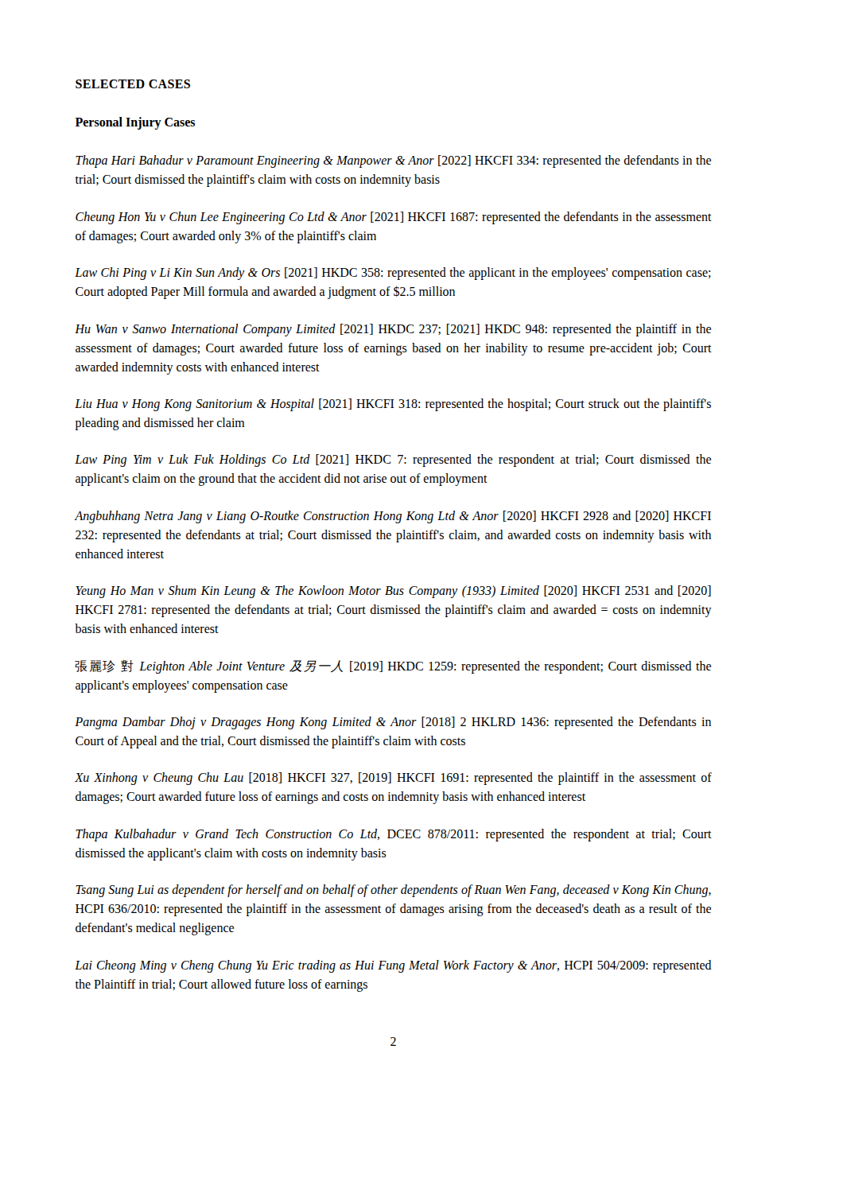SELECTED CASES
Personal Injury Cases
Thapa Hari Bahadur v Paramount Engineering & Manpower & Anor [2022] HKCFI 334: represented the defendants in the trial; Court dismissed the plaintiff's claim with costs on indemnity basis
Cheung Hon Yu v Chun Lee Engineering Co Ltd & Anor [2021] HKCFI 1687: represented the defendants in the assessment of damages; Court awarded only 3% of the plaintiff's claim
Law Chi Ping v Li Kin Sun Andy & Ors [2021] HKDC 358: represented the applicant in the employees' compensation case; Court adopted Paper Mill formula and awarded a judgment of $2.5 million
Hu Wan v Sanwo International Company Limited [2021] HKDC 237; [2021] HKDC 948: represented the plaintiff in the assessment of damages; Court awarded future loss of earnings based on her inability to resume pre-accident job; Court awarded indemnity costs with enhanced interest
Liu Hua v Hong Kong Sanitorium & Hospital [2021] HKCFI 318: represented the hospital; Court struck out the plaintiff's pleading and dismissed her claim
Law Ping Yim v Luk Fuk Holdings Co Ltd [2021] HKDC 7: represented the respondent at trial; Court dismissed the applicant's claim on the ground that the accident did not arise out of employment
Angbuhhang Netra Jang v Liang O-Routke Construction Hong Kong Ltd & Anor [2020] HKCFI 2928 and [2020] HKCFI 232: represented the defendants at trial; Court dismissed the plaintiff's claim, and awarded costs on indemnity basis with enhanced interest
Yeung Ho Man v Shum Kin Leung & The Kowloon Motor Bus Company (1933) Limited [2020] HKCFI 2531 and [2020] HKCFI 2781: represented the defendants at trial; Court dismissed the plaintiff's claim and awarded = costs on indemnity basis with enhanced interest
張麗珍 對 Leighton Able Joint Venture 及另一人 [2019] HKDC 1259: represented the respondent; Court dismissed the applicant's employees' compensation case
Pangma Dambar Dhoj v Dragages Hong Kong Limited & Anor [2018] 2 HKLRD 1436: represented the Defendants in Court of Appeal and the trial, Court dismissed the plaintiff's claim with costs
Xu Xinhong v Cheung Chu Lau [2018] HKCFI 327, [2019] HKCFI 1691: represented the plaintiff in the assessment of damages; Court awarded future loss of earnings and costs on indemnity basis with enhanced interest
Thapa Kulbahadur v Grand Tech Construction Co Ltd, DCEC 878/2011: represented the respondent at trial; Court dismissed the applicant's claim with costs on indemnity basis
Tsang Sung Lui as dependent for herself and on behalf of other dependents of Ruan Wen Fang, deceased v Kong Kin Chung, HCPI 636/2010: represented the plaintiff in the assessment of damages arising from the deceased's death as a result of the defendant's medical negligence
Lai Cheong Ming v Cheng Chung Yu Eric trading as Hui Fung Metal Work Factory & Anor, HCPI 504/2009: represented the Plaintiff in trial; Court allowed future loss of earnings
2